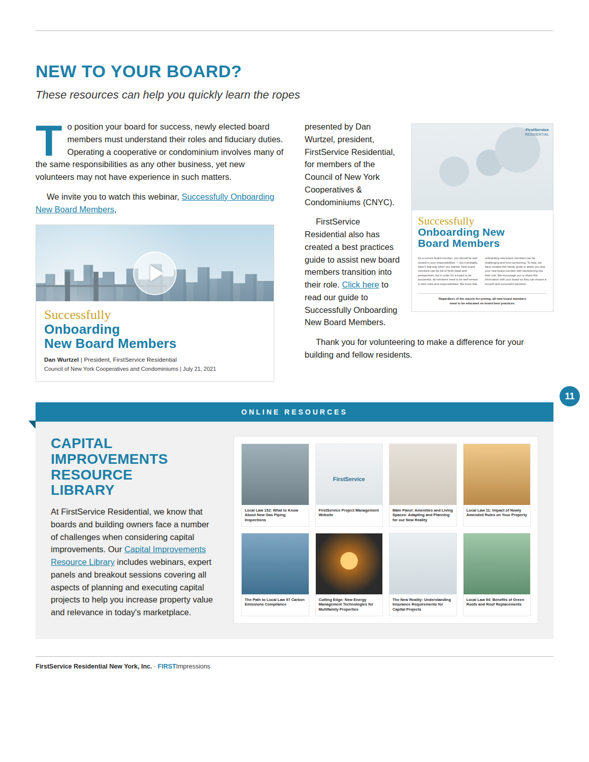New to your board?
These resources can help you quickly learn the ropes
To position your board for success, newly elected board members must understand their roles and fiduciary duties. Operating a cooperative or condominium involves many of the same responsibilities as any other business, yet new volunteers may not have experience in such matters.
We invite you to watch this webinar, Successfully Onboarding New Board Members,
Successfully
Onboarding
New Board Members
Dan Wurtzel | President, FirstService Residential
Council of New York Cooperatives and Condominiums | July 21, 2021
FirstServiceRESIDENTIAL
Successfully
Onboarding New
Board Members
As a current board member, you should be well versed in your responsibilities — but it probably wasn't that way when you started. New board members can be full of fresh ideas and perspectives, but in order for a board to be successful, all members need to be well-versed in their roles and responsibilities. We know that onboarding new board members can be challenging and time-consuming. To help, we have created this handy guide to assist you and your new board member with transitioning into their role. We encourage you to share this information with your board so they can ensure a smooth and successful transition.
Regardless of the reason for joining, all new board members
need to be educated on board best practices.
presented by Dan Wurtzel, president, FirstService Residential, for members of the Council of New York Cooperatives & Condominiums (CNYC).
FirstService Residential also has created a best practices guide to assist new board members transition into their role. Click here to read our guide to Successfully Onboarding New Board Members.
Thank you for volunteering to make a difference for your building and fellow residents.
11
ONLINE RESOURCES
Capital
Improvements
Resource
Library
At FirstService Residential, we know that boards and building owners face a number of challenges when considering capital improvements. Our Capital Improvements Resource Library includes webinars, expert panels and breakout sessions covering all aspects of planning and executing capital projects to help you increase property value and relevance in today's marketplace.
Local Law 152: What to Know About New Gas Piping Inspections
FirstService Project Management Website
Main Panel: Amenities and Living Spaces: Adapting and Planning for our New Reality
Local Law 11: Impact of Newly Amended Rules on Your Property
The Path to Local Law 97 Carbon Emissions Compliance
Cutting Edge: New Energy Management Technologies for Multifamily Properties
The New Reality: Understanding Insurance Requirements for Capital Projects
Local Law 94: Benefits of Green Roofs and Roof Replacements
FirstService Residential New York, Inc. · FIRSTImpressions